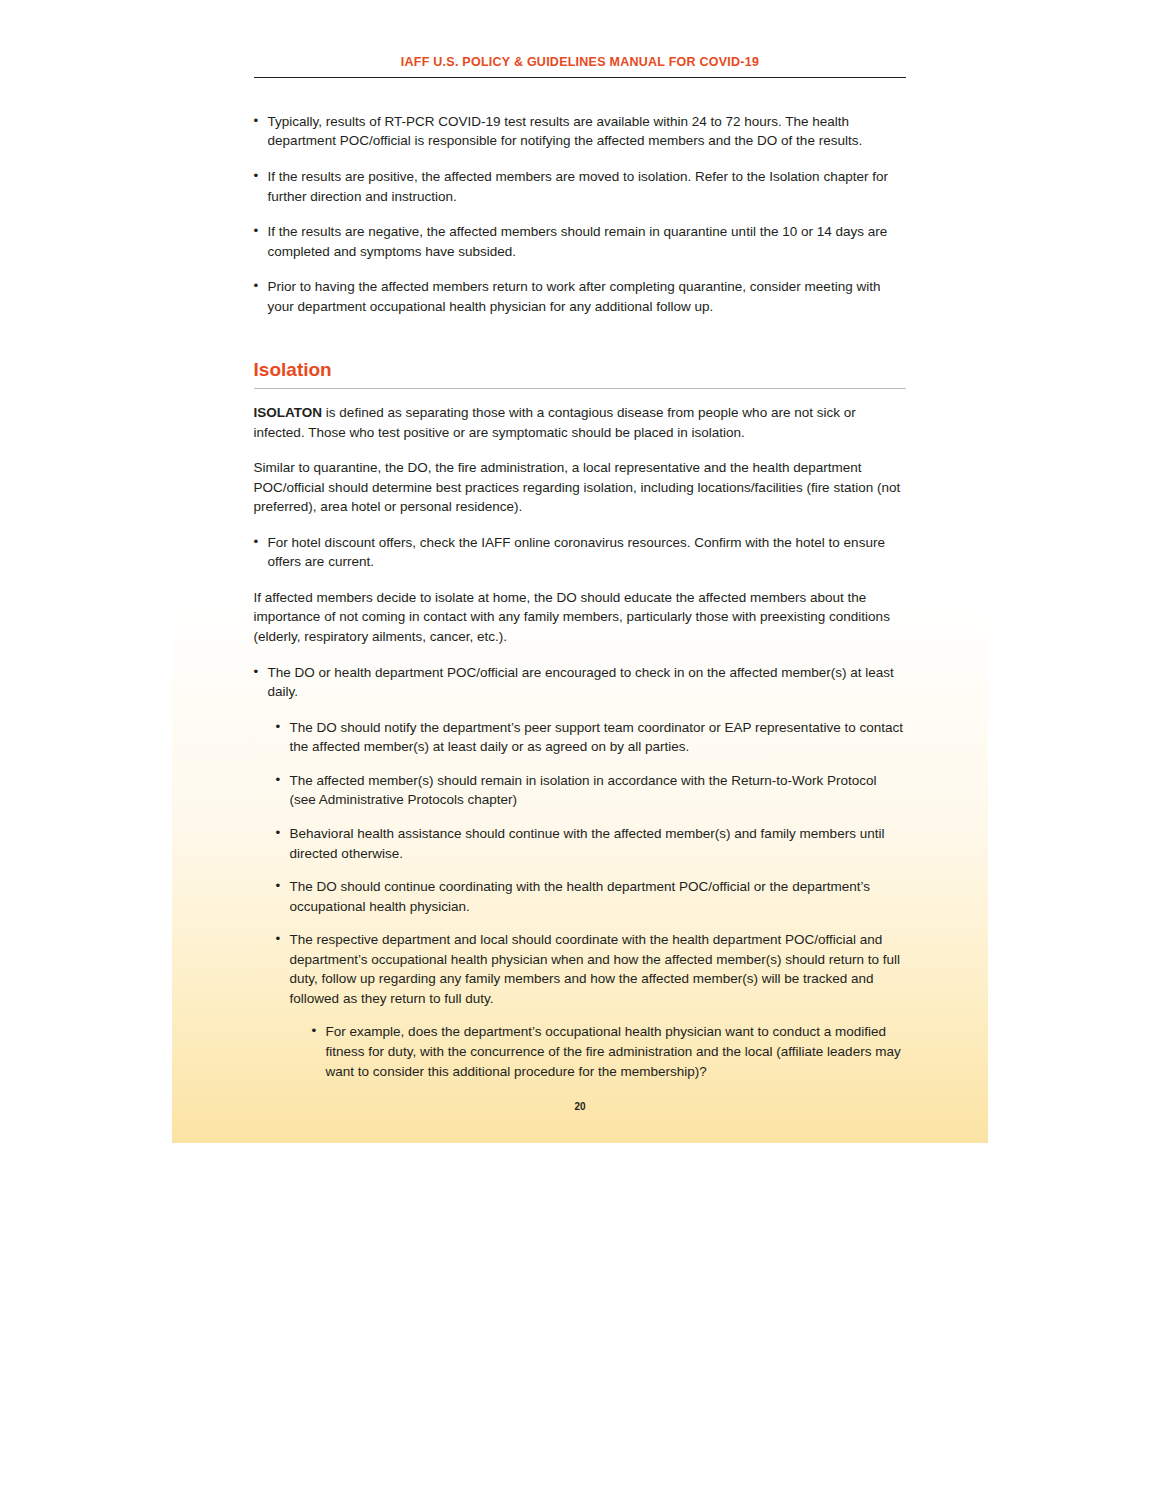IAFF U.S. POLICY & GUIDELINES MANUAL FOR COVID-19
Typically, results of RT-PCR COVID-19 test results are available within 24 to 72 hours. The health department POC/official is responsible for notifying the affected members and the DO of the results.
If the results are positive, the affected members are moved to isolation. Refer to the Isolation chapter for further direction and instruction.
If the results are negative, the affected members should remain in quarantine until the 10 or 14 days are completed and symptoms have subsided.
Prior to having the affected members return to work after completing quarantine, consider meeting with your department occupational health physician for any additional follow up.
Isolation
ISOLATON is defined as separating those with a contagious disease from people who are not sick or infected. Those who test positive or are symptomatic should be placed in isolation.
Similar to quarantine, the DO, the fire administration, a local representative and the health department POC/official should determine best practices regarding isolation, including locations/facilities (fire station (not preferred), area hotel or personal residence).
For hotel discount offers, check the IAFF online coronavirus resources. Confirm with the hotel to ensure offers are current.
If affected members decide to isolate at home, the DO should educate the affected members about the importance of not coming in contact with any family members, particularly those with preexisting conditions (elderly, respiratory ailments, cancer, etc.).
The DO or health department POC/official are encouraged to check in on the affected member(s) at least daily.
The DO should notify the department’s peer support team coordinator or EAP representative to contact the affected member(s) at least daily or as agreed on by all parties.
The affected member(s) should remain in isolation in accordance with the Return-to-Work Protocol (see Administrative Protocols chapter)
Behavioral health assistance should continue with the affected member(s) and family members until directed otherwise.
The DO should continue coordinating with the health department POC/official or the department’s occupational health physician.
The respective department and local should coordinate with the health department POC/official and department’s occupational health physician when and how the affected member(s) should return to full duty, follow up regarding any family members and how the affected member(s) will be tracked and followed as they return to full duty.
For example, does the department’s occupational health physician want to conduct a modified fitness for duty, with the concurrence of the fire administration and the local (affiliate leaders may want to consider this additional procedure for the membership)?
20